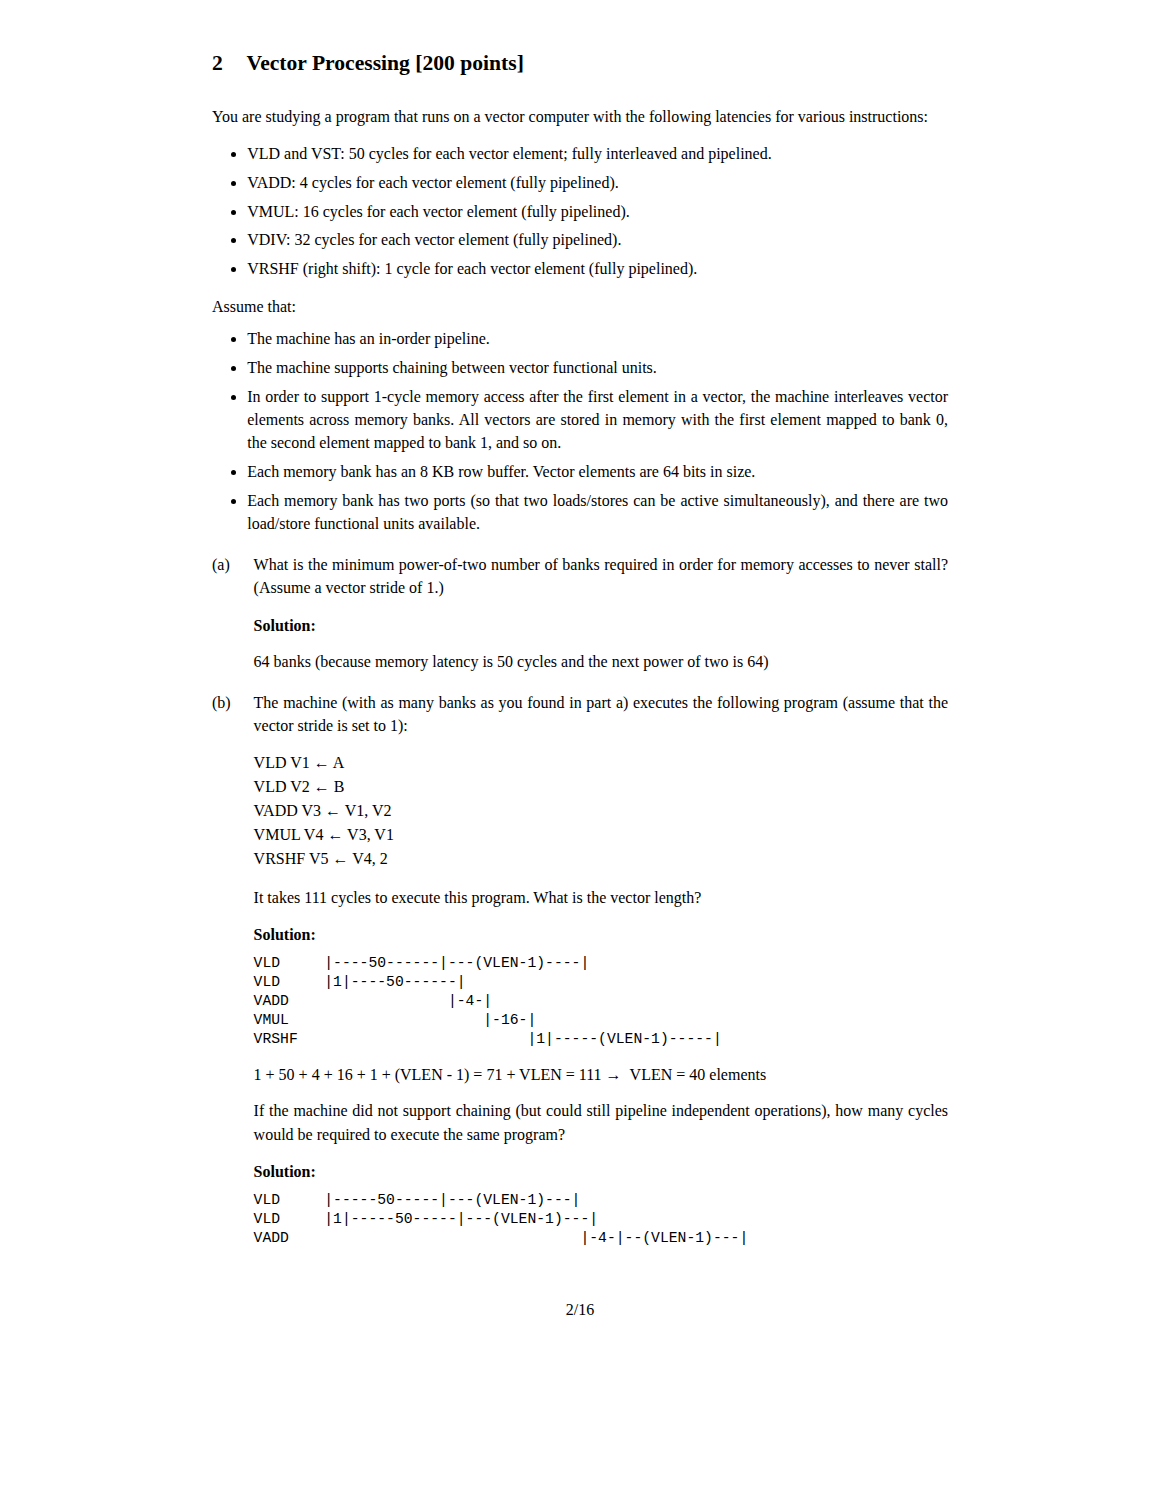2 Vector Processing [200 points]
You are studying a program that runs on a vector computer with the following latencies for various instructions:
VLD and VST: 50 cycles for each vector element; fully interleaved and pipelined.
VADD: 4 cycles for each vector element (fully pipelined).
VMUL: 16 cycles for each vector element (fully pipelined).
VDIV: 32 cycles for each vector element (fully pipelined).
VRSHF (right shift): 1 cycle for each vector element (fully pipelined).
Assume that:
The machine has an in-order pipeline.
The machine supports chaining between vector functional units.
In order to support 1-cycle memory access after the first element in a vector, the machine interleaves vector elements across memory banks. All vectors are stored in memory with the first element mapped to bank 0, the second element mapped to bank 1, and so on.
Each memory bank has an 8 KB row buffer. Vector elements are 64 bits in size.
Each memory bank has two ports (so that two loads/stores can be active simultaneously), and there are two load/store functional units available.
What is the minimum power-of-two number of banks required in order for memory accesses to never stall? (Assume a vector stride of 1.)
Solution:
64 banks (because memory latency is 50 cycles and the next power of two is 64)
The machine (with as many banks as you found in part a) executes the following program (assume that the vector stride is set to 1):
VLD V1 ← A
VLD V2 ← B
VADD V3 ← V1, V2
VMUL V4 ← V3, V1
VRSHF V5 ← V4, 2
It takes 111 cycles to execute this program. What is the vector length?
Solution:
VLD     |----50------|---(VLEN-1)----|
VLD     |1|----50------|
VADD                  |-4-|
VMUL                      |-16-|
VRSHF                          |1|-----(VLEN-1)-----|
1 + 50 + 4 + 16 + 1 + (VLEN - 1) = 71 + VLEN = 111 → VLEN = 40 elements
If the machine did not support chaining (but could still pipeline independent operations), how many cycles would be required to execute the same program?
Solution:
VLD     |-----50-----|---(VLEN-1)---|
VLD     |1|-----50-----|---(VLEN-1)---|
VADD                                 |-4-|--(VLEN-1)---|
2/16